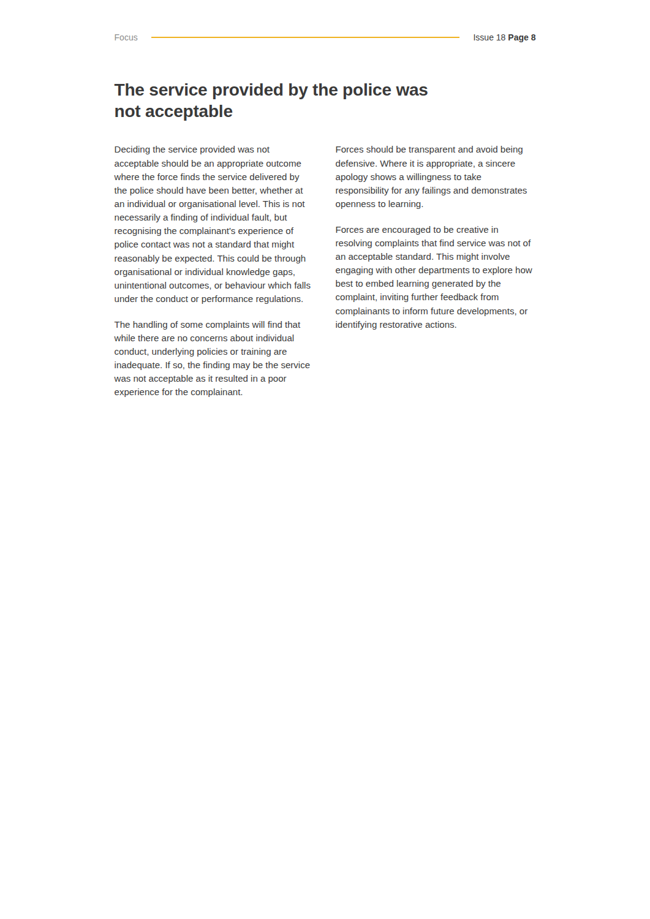Focus Issue 18 Page 8
The service provided by the police was
not acceptable
Deciding the service provided was not acceptable should be an appropriate outcome where the force finds the service delivered by the police should have been better, whether at an individual or organisational level. This is not necessarily a finding of individual fault, but recognising the complainant's experience of police contact was not a standard that might reasonably be expected. This could be through organisational or individual knowledge gaps, unintentional outcomes, or behaviour which falls under the conduct or performance regulations.
The handling of some complaints will find that while there are no concerns about individual conduct, underlying policies or training are inadequate. If so, the finding may be the service was not acceptable as it resulted in a poor experience for the complainant.
Forces should be transparent and avoid being defensive. Where it is appropriate, a sincere apology shows a willingness to take responsibility for any failings and demonstrates openness to learning.
Forces are encouraged to be creative in resolving complaints that find service was not of an acceptable standard. This might involve engaging with other departments to explore how best to embed learning generated by the complaint, inviting further feedback from complainants to inform future developments, or identifying restorative actions.